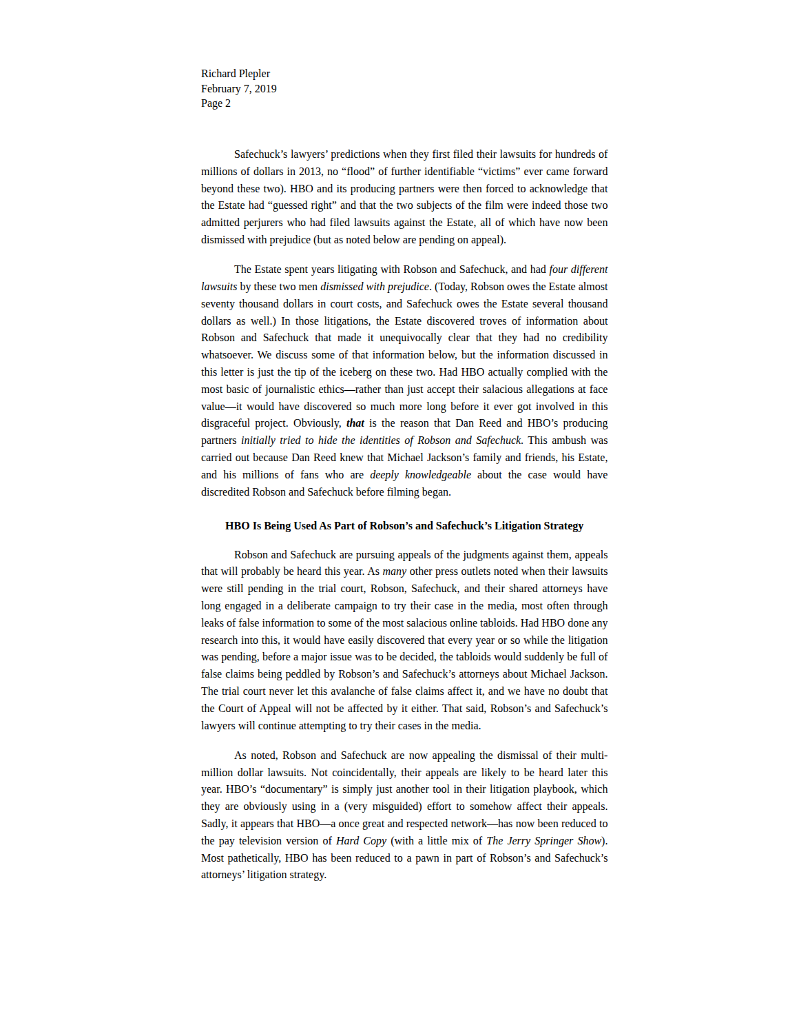Richard Plepler
February 7, 2019
Page 2
Safechuck’s lawyers’ predictions when they first filed their lawsuits for hundreds of millions of dollars in 2013, no “flood” of further identifiable “victims” ever came forward beyond these two). HBO and its producing partners were then forced to acknowledge that the Estate had “guessed right” and that the two subjects of the film were indeed those two admitted perjurers who had filed lawsuits against the Estate, all of which have now been dismissed with prejudice (but as noted below are pending on appeal).
The Estate spent years litigating with Robson and Safechuck, and had four different lawsuits by these two men dismissed with prejudice. (Today, Robson owes the Estate almost seventy thousand dollars in court costs, and Safechuck owes the Estate several thousand dollars as well.) In those litigations, the Estate discovered troves of information about Robson and Safechuck that made it unequivocally clear that they had no credibility whatsoever. We discuss some of that information below, but the information discussed in this letter is just the tip of the iceberg on these two. Had HBO actually complied with the most basic of journalistic ethics—rather than just accept their salacious allegations at face value—it would have discovered so much more long before it ever got involved in this disgraceful project. Obviously, that is the reason that Dan Reed and HBO’s producing partners initially tried to hide the identities of Robson and Safechuck. This ambush was carried out because Dan Reed knew that Michael Jackson’s family and friends, his Estate, and his millions of fans who are deeply knowledgeable about the case would have discredited Robson and Safechuck before filming began.
HBO Is Being Used As Part of Robson’s and Safechuck’s Litigation Strategy
Robson and Safechuck are pursuing appeals of the judgments against them, appeals that will probably be heard this year. As many other press outlets noted when their lawsuits were still pending in the trial court, Robson, Safechuck, and their shared attorneys have long engaged in a deliberate campaign to try their case in the media, most often through leaks of false information to some of the most salacious online tabloids. Had HBO done any research into this, it would have easily discovered that every year or so while the litigation was pending, before a major issue was to be decided, the tabloids would suddenly be full of false claims being peddled by Robson’s and Safechuck’s attorneys about Michael Jackson. The trial court never let this avalanche of false claims affect it, and we have no doubt that the Court of Appeal will not be affected by it either. That said, Robson’s and Safechuck’s lawyers will continue attempting to try their cases in the media.
As noted, Robson and Safechuck are now appealing the dismissal of their multi-million dollar lawsuits. Not coincidentally, their appeals are likely to be heard later this year. HBO’s “documentary” is simply just another tool in their litigation playbook, which they are obviously using in a (very misguided) effort to somehow affect their appeals. Sadly, it appears that HBO—a once great and respected network—has now been reduced to the pay television version of Hard Copy (with a little mix of The Jerry Springer Show). Most pathetically, HBO has been reduced to a pawn in part of Robson’s and Safechuck’s attorneys’ litigation strategy.